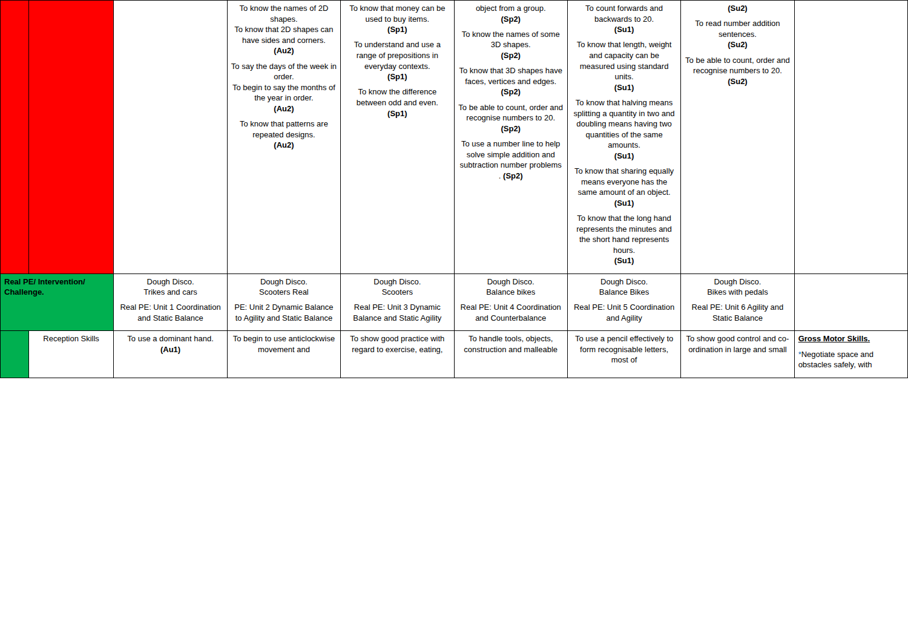| | | | To know the names of 2D shapes. To know that 2D shapes can have sides and corners. (Au2) To say the days of the week in order. To begin to say the months of the year in order. (Au2) To know that patterns are repeated designs. (Au2) | To know that money can be used to buy items. (Sp1) To understand and use a range of prepositions in everyday contexts. (Sp1) To know the difference between odd and even. (Sp1) | object from a group. (Sp2) To know the names of some 3D shapes. (Sp2) To know that 3D shapes have faces, vertices and edges. (Sp2) To be able to count, order and recognise numbers to 20. (Sp2) To use a number line to help solve simple addition and subtraction number problems . (Sp2) | To count forwards and backwards to 20. (Su1) To know that length, weight and capacity can be measured using standard units. (Su1) To know that halving means splitting a quantity in two and doubling means having two quantities of the same amounts. (Su1) To know that sharing equally means everyone has the same amount of an object. (Su1) To know that the long hand represents the minutes and the short hand represents hours. (Su1) | (Su2) To read number addition sentences. (Su2) To be able to count, order and recognise numbers to 20. (Su2) | |
| Real PE/ Intervention/ Challenge. | Dough Disco. Trikes and cars Real PE: Unit 1 Coordination and Static Balance | Dough Disco. Scooters Real PE: Unit 2 Dynamic Balance to Agility and Static Balance | Dough Disco. Scooters Real PE: Unit 3 Dynamic Balance and Static Agility | Dough Disco. Balance bikes Real PE: Unit 4 Coordination and Counterbalance | Dough Disco. Balance Bikes Real PE: Unit 5 Coordination and Agility | Dough Disco. Bikes with pedals Real PE: Unit 6 Agility and Static Balance | |
| | Reception Skills | To use a dominant hand. (Au1) | To begin to use anticlockwise movement and | To show good practice with regard to exercise, eating, | To handle tools, objects, construction and malleable | To use a pencil effectively to form recognisable letters, most of | To show good control and co-ordination in large and small | Gross Motor Skills. * Negotiate space and obstacles safely, with |